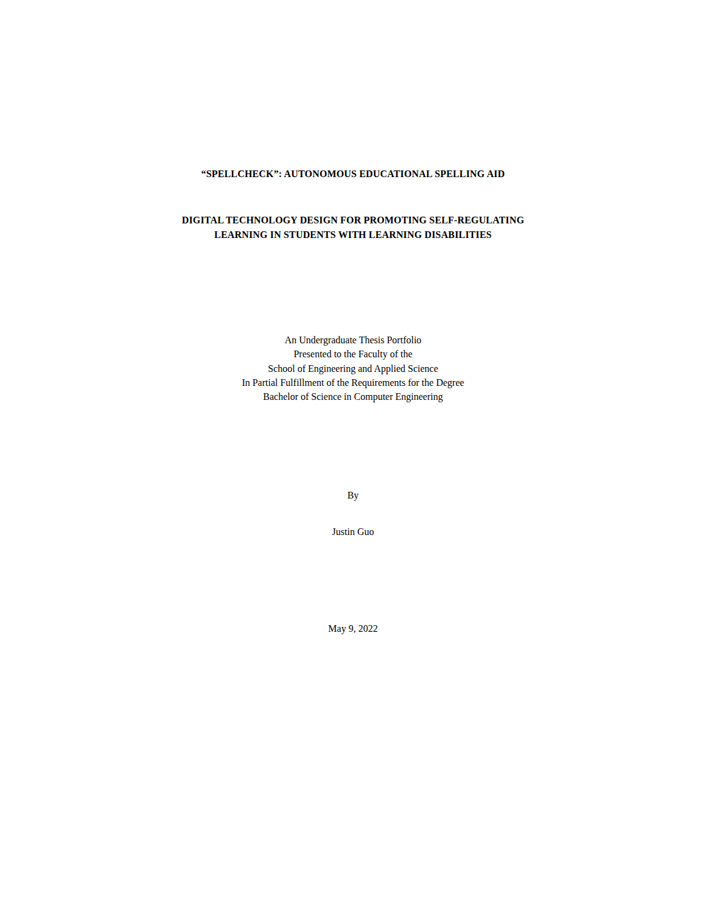“Spellcheck”: Autonomous Educational Spelling Aid
Digital Technology Design for Promoting Self-Regulating Learning in Students with Learning Disabilities
An Undergraduate Thesis Portfolio
Presented to the Faculty of the
School of Engineering and Applied Science
In Partial Fulfillment of the Requirements for the Degree
Bachelor of Science in Computer Engineering
By
Justin Guo
May 9, 2022